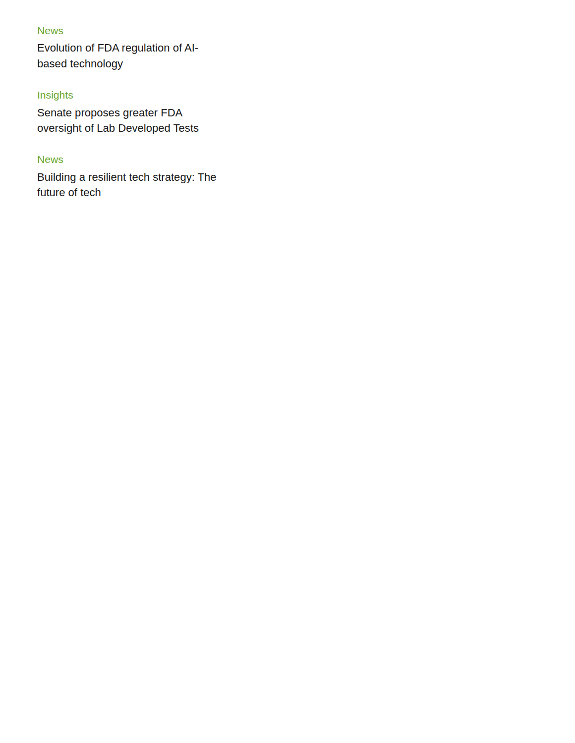News
Evolution of FDA regulation of AI-based technology
Insights
Senate proposes greater FDA oversight of Lab Developed Tests
News
Building a resilient tech strategy: The future of tech